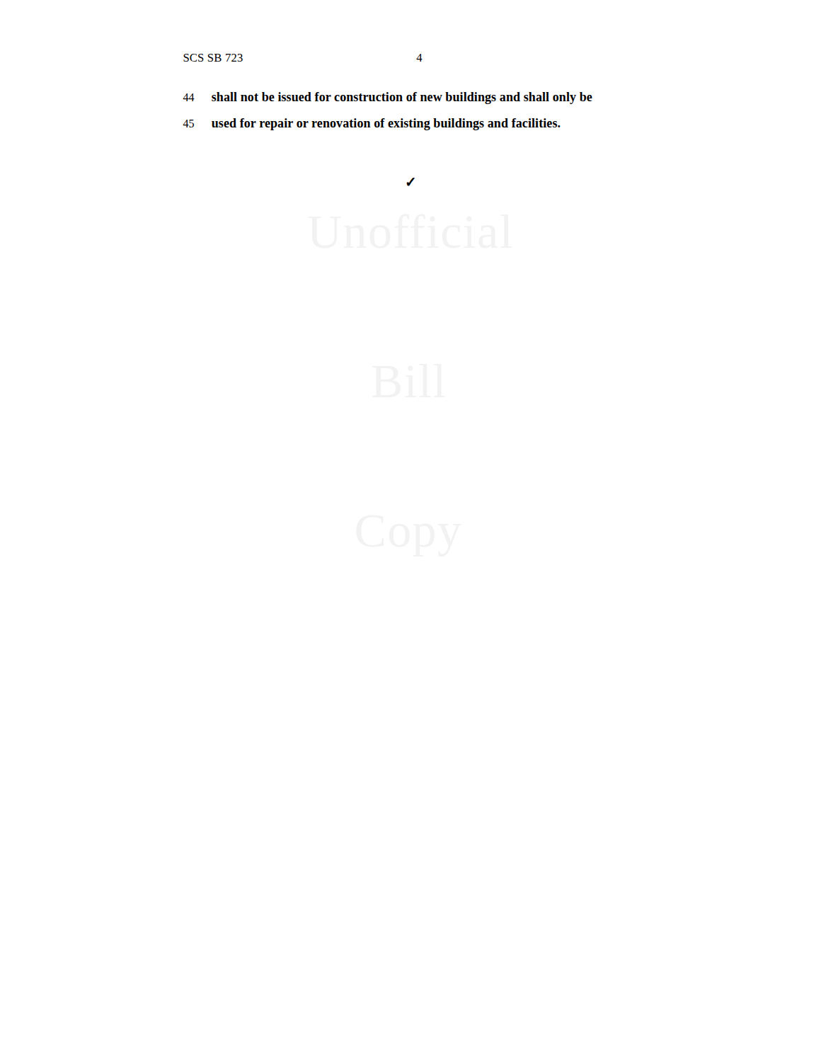Unofficial Bill Copy
SCS SB 723 4
44 shall not be issued for construction of new buildings and shall only be
45 used for repair or renovation of existing buildings and facilities.
✓